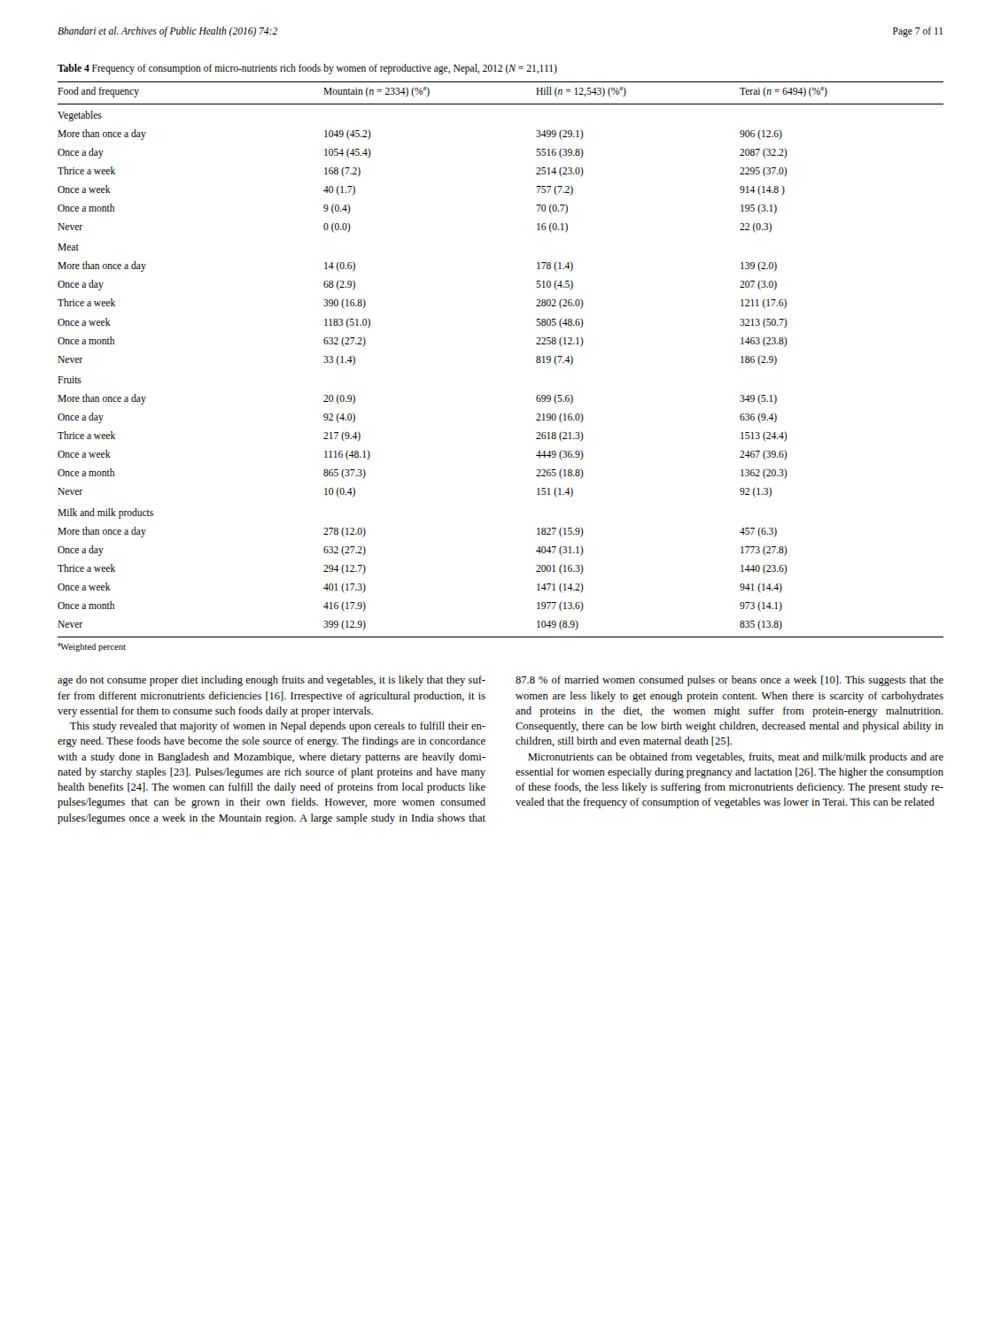Bhandari et al. Archives of Public Health (2016) 74:2
Page 7 of 11
Table 4 Frequency of consumption of micro-nutrients rich foods by women of reproductive age, Nepal, 2012 (N = 21,111)
| Food and frequency | Mountain ( n = 2334) (% a ) | Hill ( n = 12,543) (% a ) | Terai ( n = 6494) (% a ) |
| --- | --- | --- | --- |
| Vegetables |
| More than once a day | 1049 (45.2) | 3499 (29.1) | 906 (12.6) |
| Once a day | 1054 (45.4) | 5516 (39.8) | 2087 (32.2) |
| Thrice a week | 168 (7.2) | 2514 (23.0) | 2295 (37.0) |
| Once a week | 40 (1.7) | 757 (7.2) | 914 (14.8 ) |
| Once a month | 9 (0.4) | 70 (0.7) | 195 (3.1) |
| Never | 0 (0.0) | 16 (0.1) | 22 (0.3) |
| Meat |
| More than once a day | 14 (0.6) | 178 (1.4) | 139 (2.0) |
| Once a day | 68 (2.9) | 510 (4.5) | 207 (3.0) |
| Thrice a week | 390 (16.8) | 2802 (26.0) | 1211 (17.6) |
| Once a week | 1183 (51.0) | 5805 (48.6) | 3213 (50.7) |
| Once a month | 632 (27.2) | 2258 (12.1) | 1463 (23.8) |
| Never | 33 (1.4) | 819 (7.4) | 186 (2.9) |
| Fruits |
| More than once a day | 20 (0.9) | 699 (5.6) | 349 (5.1) |
| Once a day | 92 (4.0) | 2190 (16.0) | 636 (9.4) |
| Thrice a week | 217 (9.4) | 2618 (21.3) | 1513 (24.4) |
| Once a week | 1116 (48.1) | 4449 (36.9) | 2467 (39.6) |
| Once a month | 865 (37.3) | 2265 (18.8) | 1362 (20.3) |
| Never | 10 (0.4) | 151 (1.4) | 92 (1.3) |
| Milk and milk products |
| More than once a day | 278 (12.0) | 1827 (15.9) | 457 (6.3) |
| Once a day | 632 (27.2) | 4047 (31.1) | 1773 (27.8) |
| Thrice a week | 294 (12.7) | 2001 (16.3) | 1440 (23.6) |
| Once a week | 401 (17.3) | 1471 (14.2) | 941 (14.4) |
| Once a month | 416 (17.9) | 1977 (13.6) | 973 (14.1) |
| Never | 399 (12.9) | 1049 (8.9) | 835 (13.8) |
aWeighted percent
age do not consume proper diet including enough fruits and vegetables, it is likely that they suffer from different micronutrients deficiencies [16]. Irrespective of agricultural production, it is very essential for them to consume such foods daily at proper intervals.
This study revealed that majority of women in Nepal depends upon cereals to fulfill their energy need. These foods have become the sole source of energy. The findings are in concordance with a study done in Bangladesh and Mozambique, where dietary patterns are heavily dominated by starchy staples [23]. Pulses/legumes are rich source of plant proteins and have many health benefits [24]. The women can fulfill the daily need of proteins from local products like pulses/legumes that can be grown in their own fields. However, more women consumed pulses/legumes once a week in the Mountain region. A large sample study in India shows that 87.8 % of married women consumed pulses or beans once a week [10]. This suggests that the women are less likely to get enough protein content. When there is scarcity of carbohydrates and proteins in the diet, the women might suffer from protein-energy malnutrition. Consequently, there can be low birth weight children, decreased mental and physical ability in children, still birth and even maternal death [25].
Micronutrients can be obtained from vegetables, fruits, meat and milk/milk products and are essential for women especially during pregnancy and lactation [26]. The higher the consumption of these foods, the less likely is suffering from micronutrients deficiency. The present study revealed that the frequency of consumption of vegetables was lower in Terai. This can be related